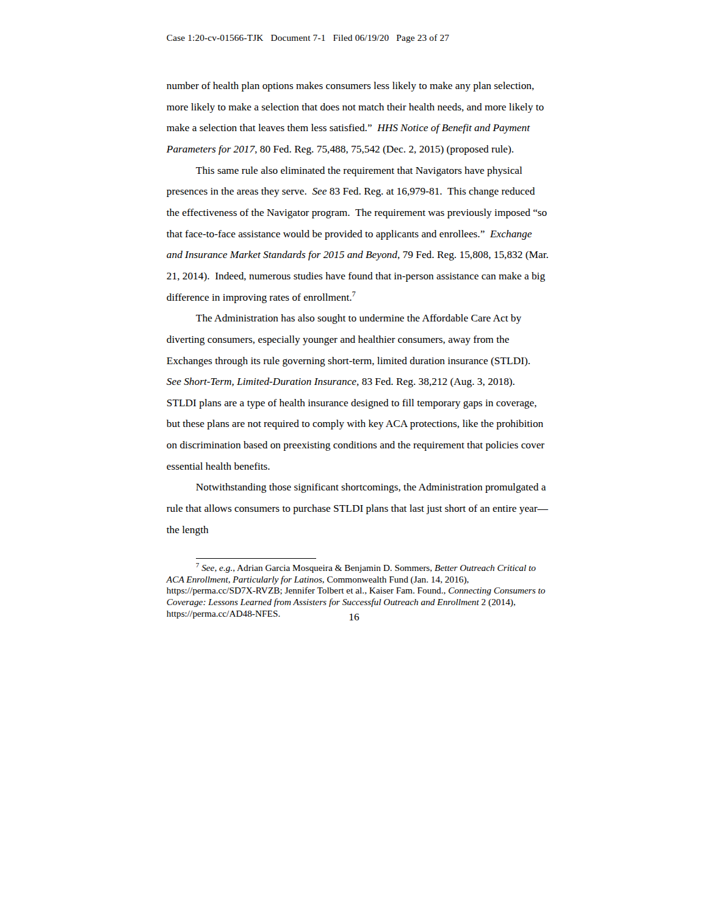Case 1:20-cv-01566-TJK Document 7-1 Filed 06/19/20 Page 23 of 27
number of health plan options makes consumers less likely to make any plan selection, more likely to make a selection that does not match their health needs, and more likely to make a selection that leaves them less satisfied.” HHS Notice of Benefit and Payment Parameters for 2017, 80 Fed. Reg. 75,488, 75,542 (Dec. 2, 2015) (proposed rule).
This same rule also eliminated the requirement that Navigators have physical presences in the areas they serve. See 83 Fed. Reg. at 16,979-81. This change reduced the effectiveness of the Navigator program. The requirement was previously imposed “so that face-to-face assistance would be provided to applicants and enrollees.” Exchange and Insurance Market Standards for 2015 and Beyond, 79 Fed. Reg. 15,808, 15,832 (Mar. 21, 2014). Indeed, numerous studies have found that in-person assistance can make a big difference in improving rates of enrollment.7
The Administration has also sought to undermine the Affordable Care Act by diverting consumers, especially younger and healthier consumers, away from the Exchanges through its rule governing short-term, limited duration insurance (STLDI). See Short-Term, Limited-Duration Insurance, 83 Fed. Reg. 38,212 (Aug. 3, 2018). STLDI plans are a type of health insurance designed to fill temporary gaps in coverage, but these plans are not required to comply with key ACA protections, like the prohibition on discrimination based on preexisting conditions and the requirement that policies cover essential health benefits.
Notwithstanding those significant shortcomings, the Administration promulgated a rule that allows consumers to purchase STLDI plans that last just short of an entire year—the length
7 See, e.g., Adrian Garcia Mosqueira & Benjamin D. Sommers, Better Outreach Critical to ACA Enrollment, Particularly for Latinos, Commonwealth Fund (Jan. 14, 2016), https://perma.cc/SD7X-RVZB; Jennifer Tolbert et al., Kaiser Fam. Found., Connecting Consumers to Coverage: Lessons Learned from Assisters for Successful Outreach and Enrollment 2 (2014), https://perma.cc/AD48-NFES.
16